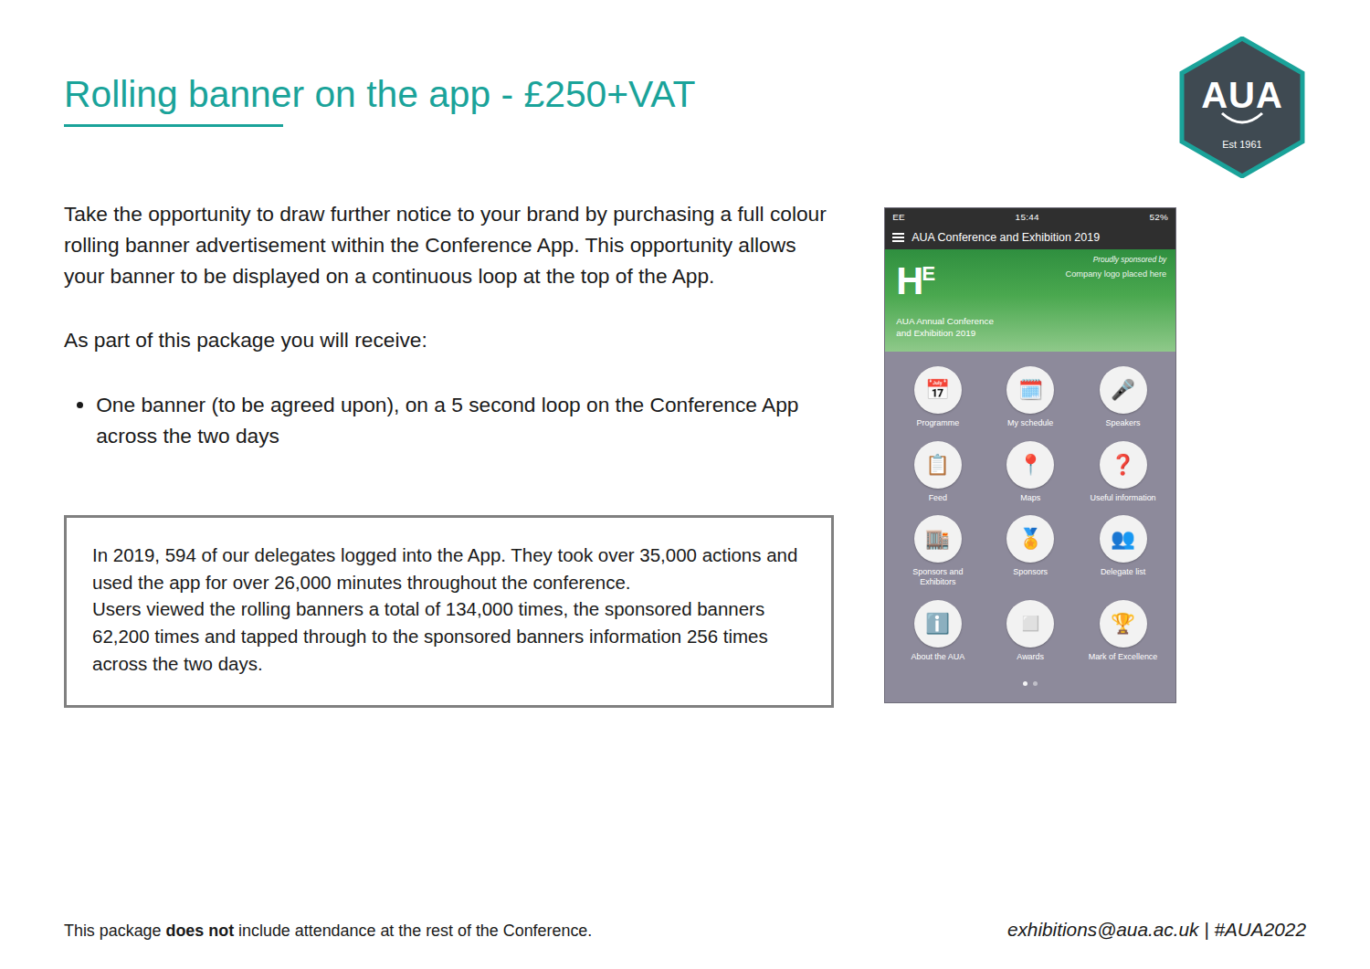AUA Est 1961
Rolling banner on the app - £250+VAT
Take the opportunity to draw further notice to your brand by purchasing a full colour rolling banner advertisement within the Conference App. This opportunity allows your banner to be displayed on a continuous loop at the top of the App.
As part of this package you will receive:
One banner (to be agreed upon), on a 5 second loop on the Conference App across the two days
In 2019, 594 of our delegates logged into the App. They took over 35,000 actions and used the app for over 26,000 minutes throughout the conference.
Users viewed the rolling banners a total of 134,000 times, the sponsored banners 62,200 times and tapped through to the sponsored banners information 256 times across the two days.
EE 15:44 52%
AUA Conference and Exhibition 2019
HE
Proudly sponsored by
Company logo placed here
AUA Annual Conference
and Exhibition 2019
📅
Programme
🗓️
My schedule
🎤
Speakers
📋
Feed
📍
Maps
❓
Useful information
🏬
Sponsors and Exhibitors
🏅
Sponsors
👥
Delegate list
ℹ️
About the AUA
◻️
Awards
🏆
Mark of Excellence
This package does not include attendance at the rest of the Conference.
exhibitions@aua.ac.uk | #AUA2022